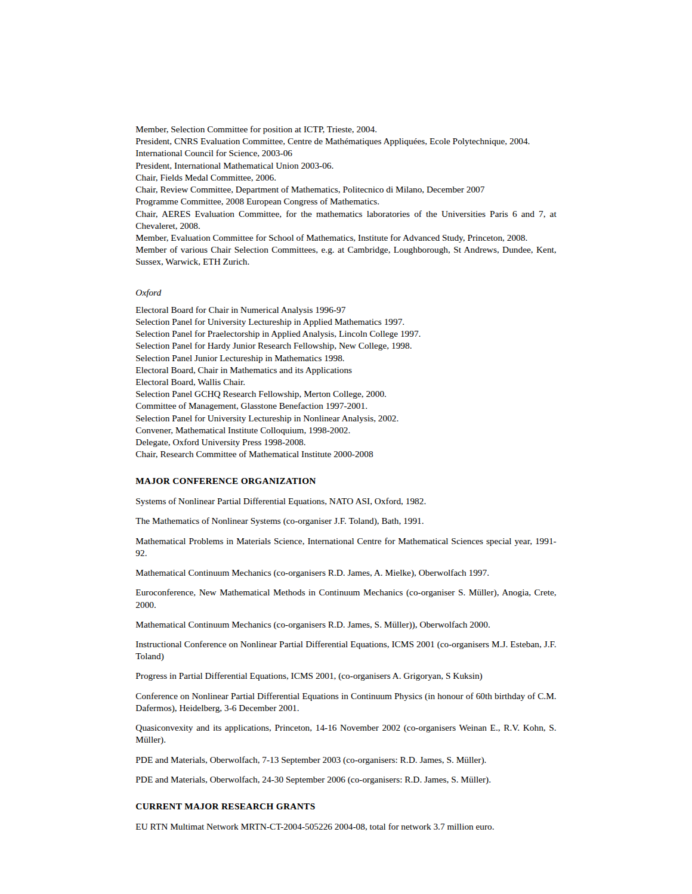Member, Selection Committee for position at ICTP, Trieste, 2004.
President, CNRS Evaluation Committee, Centre de Mathématiques Appliquées, Ecole Polytechnique, 2004.
International Council for Science, 2003-06
President, International Mathematical Union 2003-06.
Chair, Fields Medal Committee, 2006.
Chair, Review Committee, Department of Mathematics, Politecnico di Milano, December 2007
Programme Committee, 2008 European Congress of Mathematics.
Chair, AERES Evaluation Committee, for the mathematics laboratories of the Universities Paris 6 and 7, at Chevaleret, 2008.
Member, Evaluation Committee for School of Mathematics, Institute for Advanced Study, Princeton, 2008.
Member of various Chair Selection Committees, e.g. at Cambridge, Loughborough, St Andrews, Dundee, Kent, Sussex, Warwick, ETH Zurich.
Oxford
Electoral Board for Chair in Numerical Analysis 1996-97
Selection Panel for University Lectureship in Applied Mathematics 1997.
Selection Panel for Praelectorship in Applied Analysis, Lincoln College 1997.
Selection Panel for Hardy Junior Research Fellowship, New College, 1998.
Selection Panel Junior Lectureship in Mathematics 1998.
Electoral Board, Chair in Mathematics and its Applications
Electoral Board, Wallis Chair.
Selection Panel GCHQ Research Fellowship, Merton College, 2000.
Committee of Management, Glasstone Benefaction 1997-2001.
Selection Panel for University Lectureship in Nonlinear Analysis, 2002.
Convener, Mathematical Institute Colloquium, 1998-2002.
Delegate, Oxford University Press 1998-2008.
Chair, Research Committee of Mathematical Institute 2000-2008
Major Conference Organization
Systems of Nonlinear Partial Differential Equations, NATO ASI, Oxford, 1982.
The Mathematics of Nonlinear Systems (co-organiser J.F. Toland), Bath, 1991.
Mathematical Problems in Materials Science, International Centre for Mathematical Sciences special year, 1991-92.
Mathematical Continuum Mechanics (co-organisers R.D. James, A. Mielke), Oberwolfach 1997.
Euroconference, New Mathematical Methods in Continuum Mechanics (co-organiser S. Müller), Anogia, Crete, 2000.
Mathematical Continuum Mechanics (co-organisers R.D. James, S. Müller)), Oberwolfach 2000.
Instructional Conference on Nonlinear Partial Differential Equations, ICMS 2001 (co-organisers M.J. Esteban, J.F. Toland)
Progress in Partial Differential Equations, ICMS 2001, (co-organisers A. Grigoryan, S Kuksin)
Conference on Nonlinear Partial Differential Equations in Continuum Physics (in honour of 60th birthday of C.M. Dafermos), Heidelberg, 3-6 December 2001.
Quasiconvexity and its applications, Princeton, 14-16 November 2002 (co-organisers Weinan E., R.V. Kohn, S. Müller).
PDE and Materials, Oberwolfach, 7-13 September 2003 (co-organisers: R.D. James, S. Müller).
PDE and Materials, Oberwolfach, 24-30 September 2006 (co-organisers: R.D. James, S. Müller).
Current Major Research Grants
EU RTN Multimat Network MRTN-CT-2004-505226 2004-08, total for network 3.7 million euro.